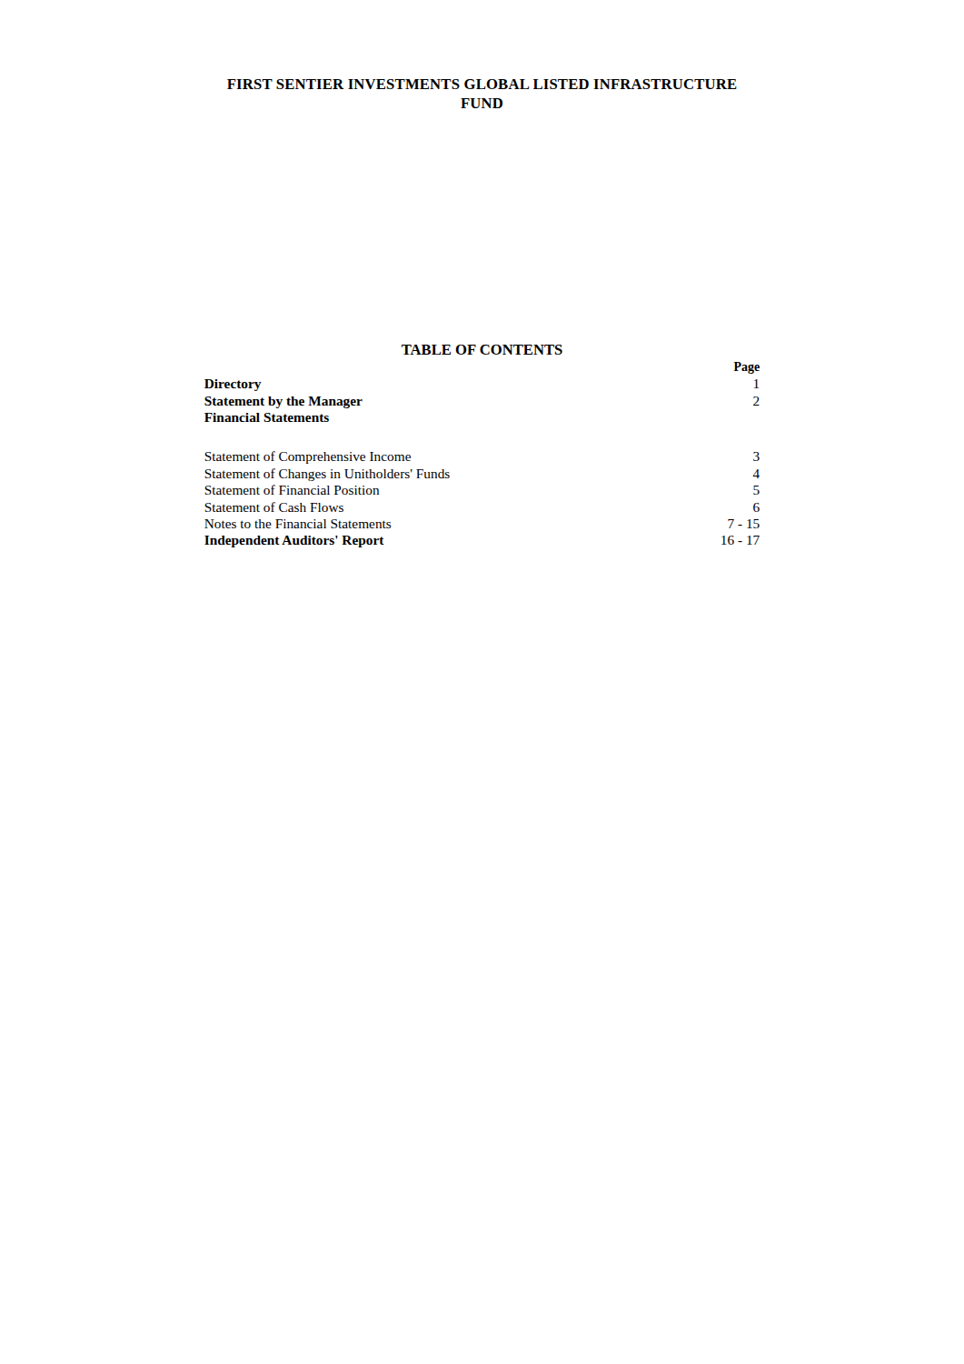FIRST SENTIER INVESTMENTS GLOBAL LISTED INFRASTRUCTURE FUND
TABLE OF CONTENTS
| | Page |
| Directory | 1 |
| Statement by the Manager | 2 |
| Financial Statements | |
| Statement of Comprehensive Income | 3 |
| Statement of Changes in Unitholders' Funds | 4 |
| Statement of Financial Position | 5 |
| Statement of Cash Flows | 6 |
| Notes to the Financial Statements | 7 - 15 |
| Independent Auditors' Report | 16 - 17 |